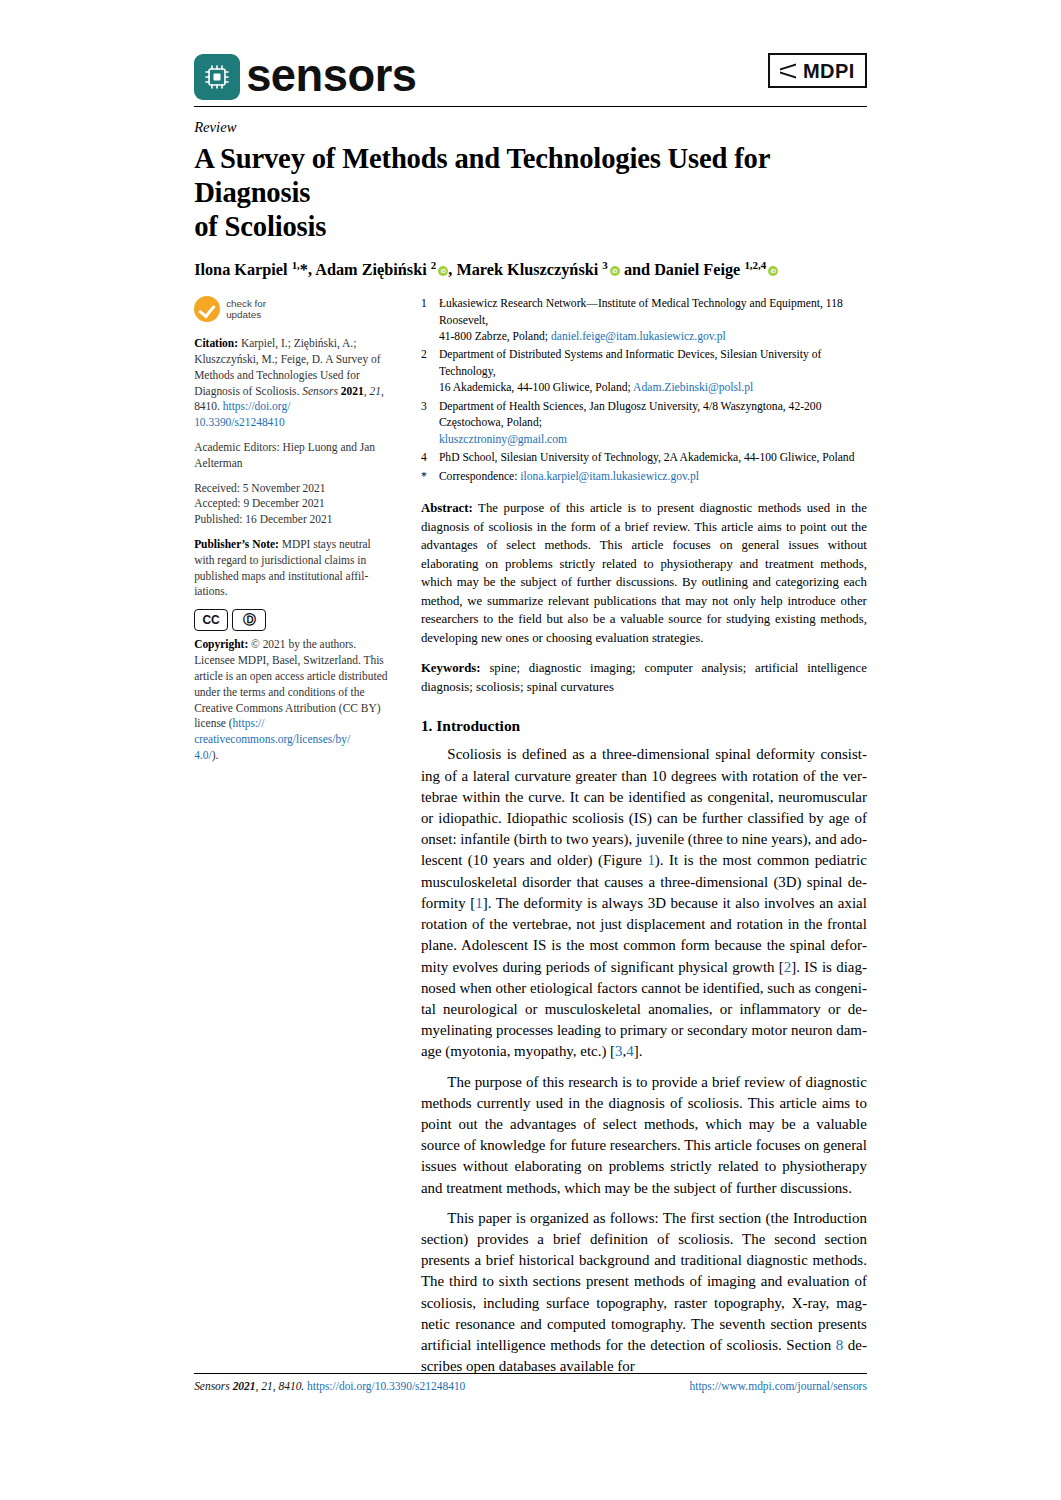sensors
MDPI
Review
A Survey of Methods and Technologies Used for Diagnosis
of Scoliosis
Ilona Karpiel 1,*, Adam Ziębiński 2 , Marek Kluszczyński 3 and Daniel Feige 1,2,4
check for
updates
Citation: Karpiel, I.; Ziębiński, A.; Kluszczyński, M.; Feige, D. A Survey of Methods and Technologies Used for Diagnosis of Scoliosis. Sensors 2021, 21, 8410. https://doi.org/
10.3390/s21248410
Academic Editors: Hiep Luong and Jan Aelterman
Received: 5 November 2021
Accepted: 9 December 2021
Published: 16 December 2021
Publisher’s Note: MDPI stays neutral with regard to jurisdictional claims in published maps and institutional affil- iations.
CC Ⓓ
Copyright: © 2021 by the authors. Licensee MDPI, Basel, Switzerland. This article is an open access article distributed under the terms and conditions of the Creative Commons Attribution (CC BY) license (https://
creativecommons.org/licenses/by/
4.0/).
1 Łukasiewicz Research Network—Institute of Medical Technology and Equipment, 118 Roosevelt,
41-800 Zabrze, Poland; daniel.feige@itam.lukasiewicz.gov.pl
2 Department of Distributed Systems and Informatic Devices, Silesian University of Technology,
16 Akademicka, 44-100 Gliwice, Poland; Adam.Ziebinski@polsl.pl
3 Department of Health Sciences, Jan Dlugosz University, 4/8 Waszyngtona, 42-200 Częstochowa, Poland;
kluszcztroniny@gmail.com
4 PhD School, Silesian University of Technology, 2A Akademicka, 44-100 Gliwice, Poland
*Correspondence: ilona.karpiel@itam.lukasiewicz.gov.pl
Abstract: The purpose of this article is to present diagnostic methods used in the diagnosis of scoliosis in the form of a brief review. This article aims to point out the advantages of select methods. This article focuses on general issues without elaborating on problems strictly related to physiotherapy and treatment methods, which may be the subject of further discussions. By outlining and categorizing each method, we summarize relevant publications that may not only help introduce other researchers to the field but also be a valuable source for studying existing methods, developing new ones or choosing evaluation strategies.
Keywords: spine; diagnostic imaging; computer analysis; artificial intelligence diagnosis; scoliosis; spinal curvatures
1. Introduction
Scoliosis is defined as a three-dimensional spinal deformity consisting of a lateral curvature greater than 10 degrees with rotation of the vertebrae within the curve. It can be identified as congenital, neuromuscular or idiopathic. Idiopathic scoliosis (IS) can be further classified by age of onset: infantile (birth to two years), juvenile (three to nine years), and adolescent (10 years and older) (Figure 1). It is the most common pediatric musculoskeletal disorder that causes a three-dimensional (3D) spinal deformity [1]. The deformity is always 3D because it also involves an axial rotation of the vertebrae, not just displacement and rotation in the frontal plane. Adolescent IS is the most common form because the spinal deformity evolves during periods of significant physical growth [2]. IS is diagnosed when other etiological factors cannot be identified, such as congenital neurological or musculoskeletal anomalies, or inflammatory or demyelinating processes leading to primary or secondary motor neuron damage (myotonia, myopathy, etc.) [3,4].
The purpose of this research is to provide a brief review of diagnostic methods currently used in the diagnosis of scoliosis. This article aims to point out the advantages of select methods, which may be a valuable source of knowledge for future researchers. This article focuses on general issues without elaborating on problems strictly related to physiotherapy and treatment methods, which may be the subject of further discussions.
This paper is organized as follows: The first section (the Introduction section) provides a brief definition of scoliosis. The second section presents a brief historical background and traditional diagnostic methods. The third to sixth sections present methods of imaging and evaluation of scoliosis, including surface topography, raster topography, X-ray, magnetic resonance and computed tomography. The seventh section presents artificial intelligence methods for the detection of scoliosis. Section 8 describes open databases available for
Sensors 2021, 21, 8410. https://doi.org/10.3390/s21248410
https://www.mdpi.com/journal/sensors